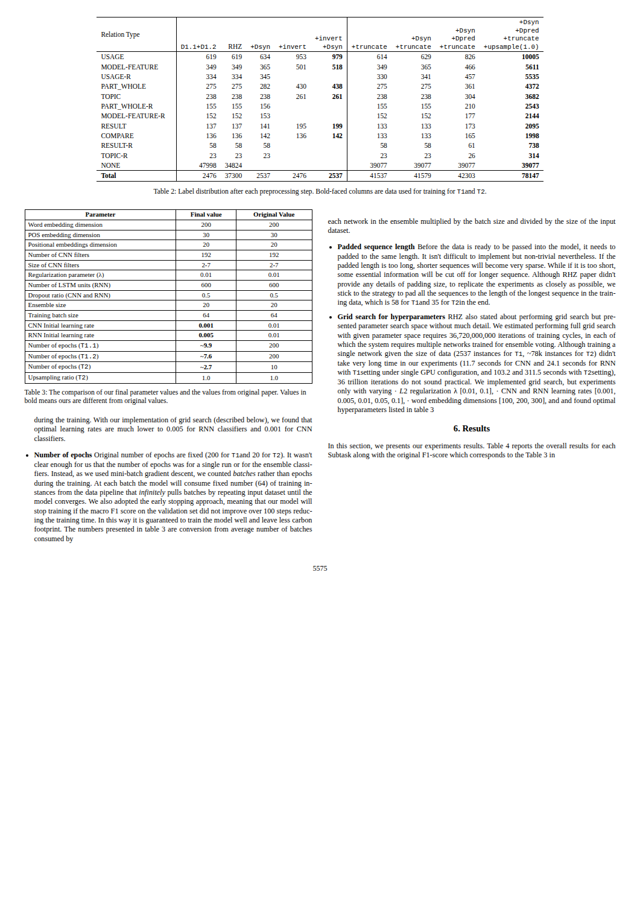| Relation Type | D1.1+D1.2 | RHZ | +Dsyn | +invert | +invert +Dsyn | +truncate | +Dsyn +truncate | +Dsyn +Dpred +truncate | +Dsyn +Dpred +truncate +upsample(1.0) |
| --- | --- | --- | --- | --- | --- | --- | --- | --- | --- |
| USAGE | 619 | 619 | 634 | 953 | 979 | 614 | 629 | 826 | 10005 |
| MODEL-FEATURE | 349 | 349 | 365 | 501 | 518 | 349 | 365 | 466 | 5611 |
| USAGE-R | 334 | 334 | 345 | | | 330 | 341 | 457 | 5535 |
| PART_WHOLE | 275 | 275 | 282 | 430 | 438 | 275 | 275 | 361 | 4372 |
| TOPIC | 238 | 238 | 238 | 261 | 261 | 238 | 238 | 304 | 3682 |
| PART_WHOLE-R | 155 | 155 | 156 | | | 155 | 155 | 210 | 2543 |
| MODEL-FEATURE-R | 152 | 152 | 153 | | | 152 | 152 | 177 | 2144 |
| RESULT | 137 | 137 | 141 | 195 | 199 | 133 | 133 | 173 | 2095 |
| COMPARE | 136 | 136 | 142 | 136 | 142 | 133 | 133 | 165 | 1998 |
| RESULT-R | 58 | 58 | 58 | | | 58 | 58 | 61 | 738 |
| TOPIC-R | 23 | 23 | 23 | | | 23 | 23 | 26 | 314 |
| NONE | 47998 | 34824 | | | | 39077 | 39077 | 39077 | 39077 |
| Total | 2476 | 37300 | 2537 | 2476 | 2537 | 41537 | 41579 | 42303 | 78147 |
Table 2: Label distribution after each preprocessing step. Bold-faced columns are data used for training for T1and T2.
| Parameter | Final value | Original Value |
| --- | --- | --- |
| Word embedding dimension | 200 | 200 |
| POS embedding dimension | 30 | 30 |
| Positional embeddings dimension | 20 | 20 |
| Number of CNN filters | 192 | 192 |
| Size of CNN filters | 2-7 | 2-7 |
| Regularization parameter (λ) | 0.01 | 0.01 |
| Number of LSTM units (RNN) | 600 | 600 |
| Dropout ratio (CNN and RNN) | 0.5 | 0.5 |
| Ensemble size | 20 | 20 |
| Training batch size | 64 | 64 |
| CNN Initial learning rate | 0.001 | 0.01 |
| RNN Initial learning rate | 0.005 | 0.01 |
| Number of epochs ( T1.1 ) | ~9.9 | 200 |
| Number of epochs ( T1.2 ) | ~7.6 | 200 |
| Number of epochs ( T2 ) | ~2.7 | 10 |
| Upsampling ratio ( T2 ) | 1.0 | 1.0 |
Table 3: The comparison of our final parameter values and the values from original paper. Values in bold means ours are different from original values.
during the training. With our implementation of grid search (described below), we found that optimal learning rates are much lower to 0.005 for RNN classifiers and 0.001 for CNN classifiers.
Number of epochs Original number of epochs are fixed (200 for T1and 20 for T2). It wasn't clear enough for us that the number of epochs was for a single run or for the ensemble classifiers. Instead, as we used mini-batch gradient descent, we counted batches rather than epochs during the training. At each batch the model will consume fixed number (64) of training instances from the data pipeline that infinitely pulls batches by repeating input dataset until the model converges. We also adopted the early stopping approach, meaning that our model will stop training if the macro F1 score on the validation set did not improve over 100 steps reducing the training time. In this way it is guaranteed to train the model well and leave less carbon footprint. The numbers presented in table 3 are conversion from average number of batches consumed by
each network in the ensemble multiplied by the batch size and divided by the size of the input dataset.
Padded sequence length Before the data is ready to be passed into the model, it needs to padded to the same length. It isn't difficult to implement but non-trivial nevertheless. If the padded length is too long, shorter sequences will become very sparse. While if it is too short, some essential information will be cut off for longer sequence. Although RHZ paper didn't provide any details of padding size, to replicate the experiments as closely as possible, we stick to the strategy to pad all the sequences to the length of the longest sequence in the training data, which is 58 for T1and 35 for T2in the end.
Grid search for hyperparameters RHZ also stated about performing grid search but presented parameter search space without much detail. We estimated performing full grid search with given parameter space requires 36,720,000,000 iterations of training cycles, in each of which the system requires multiple networks trained for ensemble voting. Although training a single network given the size of data (2537 instances for T1, ~78k instances for T2) didn't take very long time in our experiments (11.7 seconds for CNN and 24.1 seconds for RNN with T1setting under single GPU configuration, and 103.2 and 311.5 seconds with T2setting), 36 trillion iterations do not sound practical. We implemented grid search, but experiments only with varying · L2 regularization λ [0.01, 0.1], · CNN and RNN learning rates [0.001, 0.005, 0.01, 0.05, 0.1], · word embedding dimensions [100, 200, 300], and and found optimal hyperparameters listed in table 3
6. Results
In this section, we presents our experiments results. Table 4 reports the overall results for each Subtask along with the original F1-score which corresponds to the Table 3 in
5575